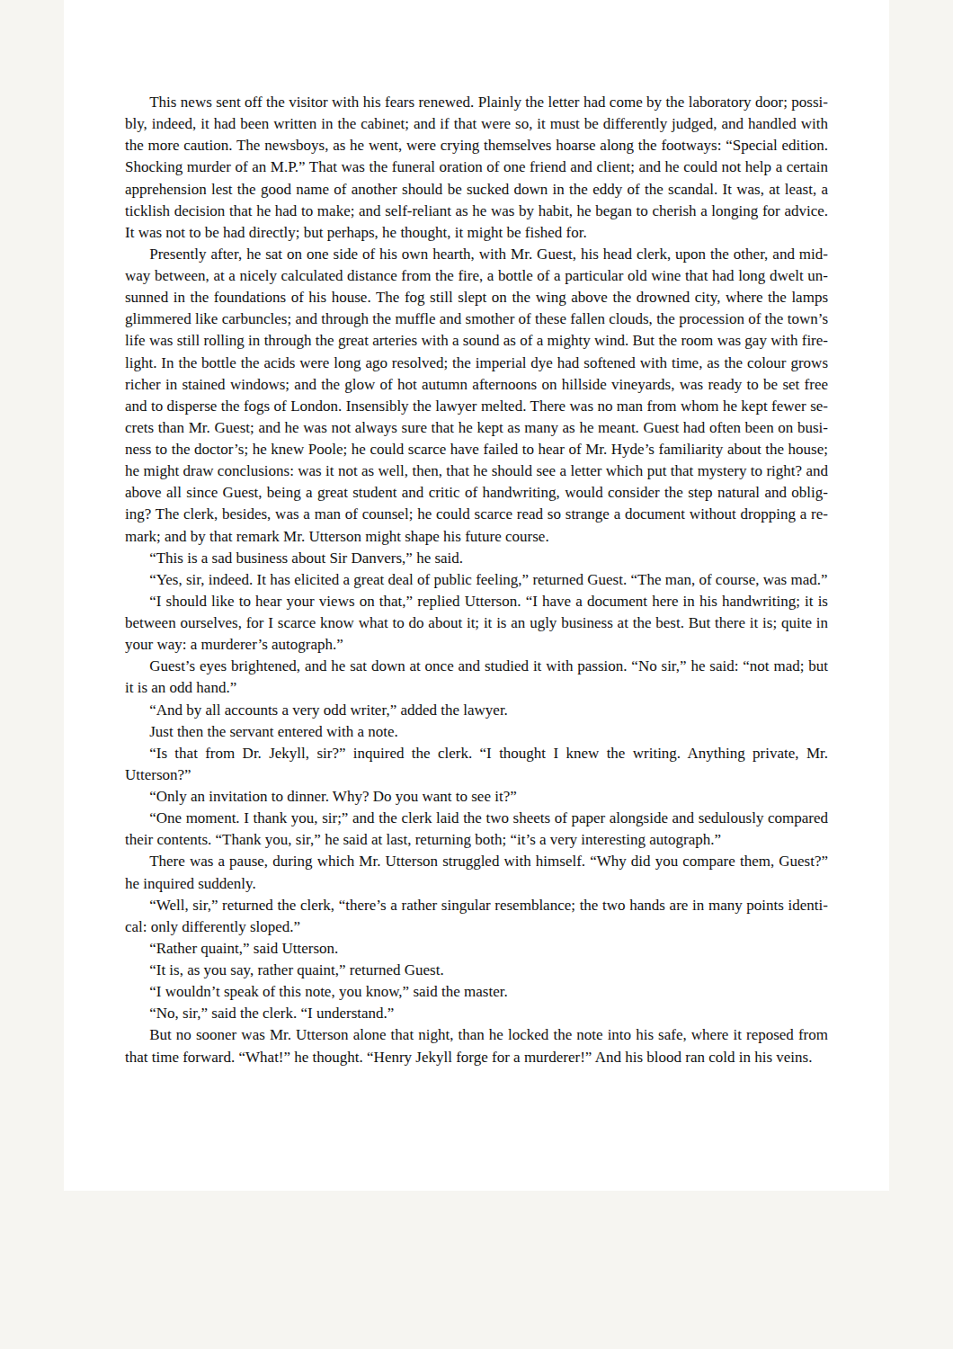This news sent off the visitor with his fears renewed. Plainly the letter had come by the laboratory door; possibly, indeed, it had been written in the cabinet; and if that were so, it must be differently judged, and handled with the more caution. The newsboys, as he went, were crying themselves hoarse along the footways: “Special edition. Shocking murder of an M.P.” That was the funeral oration of one friend and client; and he could not help a certain apprehension lest the good name of another should be sucked down in the eddy of the scandal. It was, at least, a ticklish decision that he had to make; and self-reliant as he was by habit, he began to cherish a longing for advice. It was not to be had directly; but perhaps, he thought, it might be fished for.
Presently after, he sat on one side of his own hearth, with Mr. Guest, his head clerk, upon the other, and midway between, at a nicely calculated distance from the fire, a bottle of a particular old wine that had long dwelt unsunned in the foundations of his house. The fog still slept on the wing above the drowned city, where the lamps glimmered like carbuncles; and through the muffle and smother of these fallen clouds, the procession of the town’s life was still rolling in through the great arteries with a sound as of a mighty wind. But the room was gay with firelight. In the bottle the acids were long ago resolved; the imperial dye had softened with time, as the colour grows richer in stained windows; and the glow of hot autumn afternoons on hillside vineyards, was ready to be set free and to disperse the fogs of London. Insensibly the lawyer melted. There was no man from whom he kept fewer secrets than Mr. Guest; and he was not always sure that he kept as many as he meant. Guest had often been on business to the doctor’s; he knew Poole; he could scarce have failed to hear of Mr. Hyde’s familiarity about the house; he might draw conclusions: was it not as well, then, that he should see a letter which put that mystery to right? and above all since Guest, being a great student and critic of handwriting, would consider the step natural and obliging? The clerk, besides, was a man of counsel; he could scarce read so strange a document without dropping a remark; and by that remark Mr. Utterson might shape his future course.
“This is a sad business about Sir Danvers,” he said.
“Yes, sir, indeed. It has elicited a great deal of public feeling,” returned Guest. “The man, of course, was mad.”
“I should like to hear your views on that,” replied Utterson. “I have a document here in his handwriting; it is between ourselves, for I scarce know what to do about it; it is an ugly business at the best. But there it is; quite in your way: a murderer’s autograph.”
Guest’s eyes brightened, and he sat down at once and studied it with passion. “No sir,” he said: “not mad; but it is an odd hand.”
“And by all accounts a very odd writer,” added the lawyer.
Just then the servant entered with a note.
“Is that from Dr. Jekyll, sir?” inquired the clerk. “I thought I knew the writing. Anything private, Mr. Utterson?”
“Only an invitation to dinner. Why? Do you want to see it?”
“One moment. I thank you, sir;” and the clerk laid the two sheets of paper alongside and sedulously compared their contents. “Thank you, sir,” he said at last, returning both; “it’s a very interesting autograph.”
There was a pause, during which Mr. Utterson struggled with himself. “Why did you compare them, Guest?” he inquired suddenly.
“Well, sir,” returned the clerk, “there’s a rather singular resemblance; the two hands are in many points identical: only differently sloped.”
“Rather quaint,” said Utterson.
“It is, as you say, rather quaint,” returned Guest.
“I wouldn’t speak of this note, you know,” said the master.
“No, sir,” said the clerk. “I understand.”
But no sooner was Mr. Utterson alone that night, than he locked the note into his safe, where it reposed from that time forward. “What!” he thought. “Henry Jekyll forge for a murderer!” And his blood ran cold in his veins.